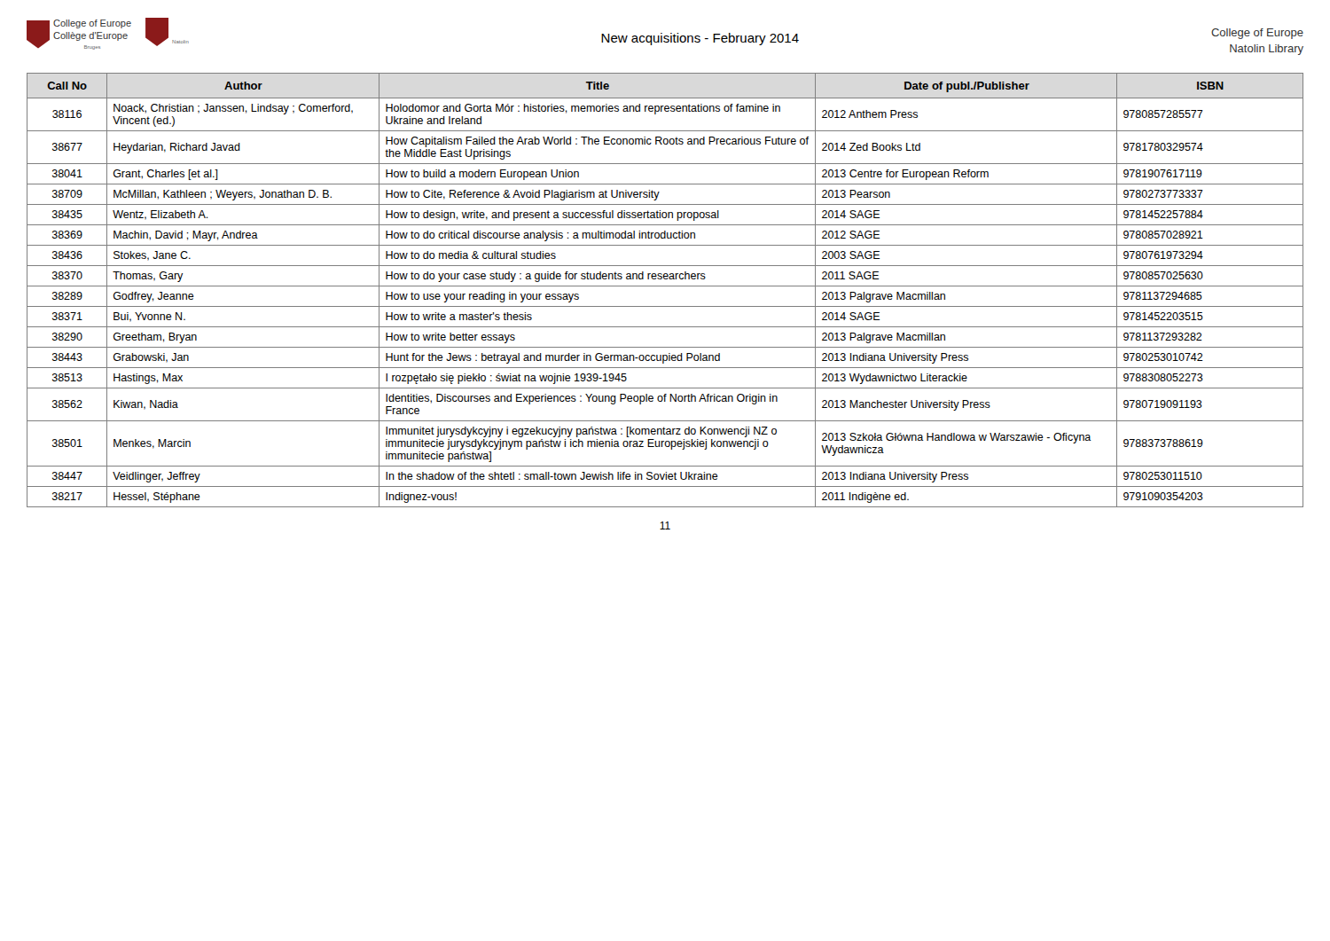College of Europe
Collège d'Europe
Bruges
Natolin
New acquisitions - February 2014
College of Europe
Natolin Library
| Call No | Author | Title | Date of publ./Publisher | ISBN |
| --- | --- | --- | --- | --- |
| 38116 | Noack, Christian ; Janssen, Lindsay ; Comerford, Vincent (ed.) | Holodomor and Gorta Mór : histories, memories and representations of famine in Ukraine and Ireland | 2012 Anthem Press | 9780857285577 |
| 38677 | Heydarian, Richard Javad | How Capitalism Failed the Arab World : The Economic Roots and Precarious Future of the Middle East Uprisings | 2014 Zed Books Ltd | 9781780329574 |
| 38041 | Grant, Charles [et al.] | How to build a modern European Union | 2013 Centre for European Reform | 9781907617119 |
| 38709 | McMillan, Kathleen ; Weyers, Jonathan D. B. | How to Cite, Reference & Avoid Plagiarism at University | 2013 Pearson | 9780273773337 |
| 38435 | Wentz, Elizabeth A. | How to design, write, and present a successful dissertation proposal | 2014 SAGE | 9781452257884 |
| 38369 | Machin, David ; Mayr, Andrea | How to do critical discourse analysis : a multimodal introduction | 2012 SAGE | 9780857028921 |
| 38436 | Stokes, Jane C. | How to do media & cultural studies | 2003 SAGE | 9780761973294 |
| 38370 | Thomas, Gary | How to do your case study : a guide for students and researchers | 2011 SAGE | 9780857025630 |
| 38289 | Godfrey, Jeanne | How to use your reading in your essays | 2013 Palgrave Macmillan | 9781137294685 |
| 38371 | Bui, Yvonne N. | How to write a master's thesis | 2014 SAGE | 9781452203515 |
| 38290 | Greetham, Bryan | How to write better essays | 2013 Palgrave Macmillan | 9781137293282 |
| 38443 | Grabowski, Jan | Hunt for the Jews : betrayal and murder in German-occupied Poland | 2013 Indiana University Press | 9780253010742 |
| 38513 | Hastings, Max | I rozpętało się piekło : świat na wojnie 1939-1945 | 2013 Wydawnictwo Literackie | 9788308052273 |
| 38562 | Kiwan, Nadia | Identities, Discourses and Experiences : Young People of North African Origin in France | 2013 Manchester University Press | 9780719091193 |
| 38501 | Menkes, Marcin | Immunitet jurysdykcyjny i egzekucyjny państwa : [komentarz do Konwencji NZ o immunitecie jurysdykcyjnym państw i ich mienia oraz Europejskiej konwencji o immunitecie państwa] | 2013 Szkoła Główna Handlowa w Warszawie - Oficyna Wydawnicza | 9788373788619 |
| 38447 | Veidlinger, Jeffrey | In the shadow of the shtetl : small-town Jewish life in Soviet Ukraine | 2013 Indiana University Press | 9780253011510 |
| 38217 | Hessel, Stéphane | Indignez-vous! | 2011 Indigène ed. | 9791090354203 |
11